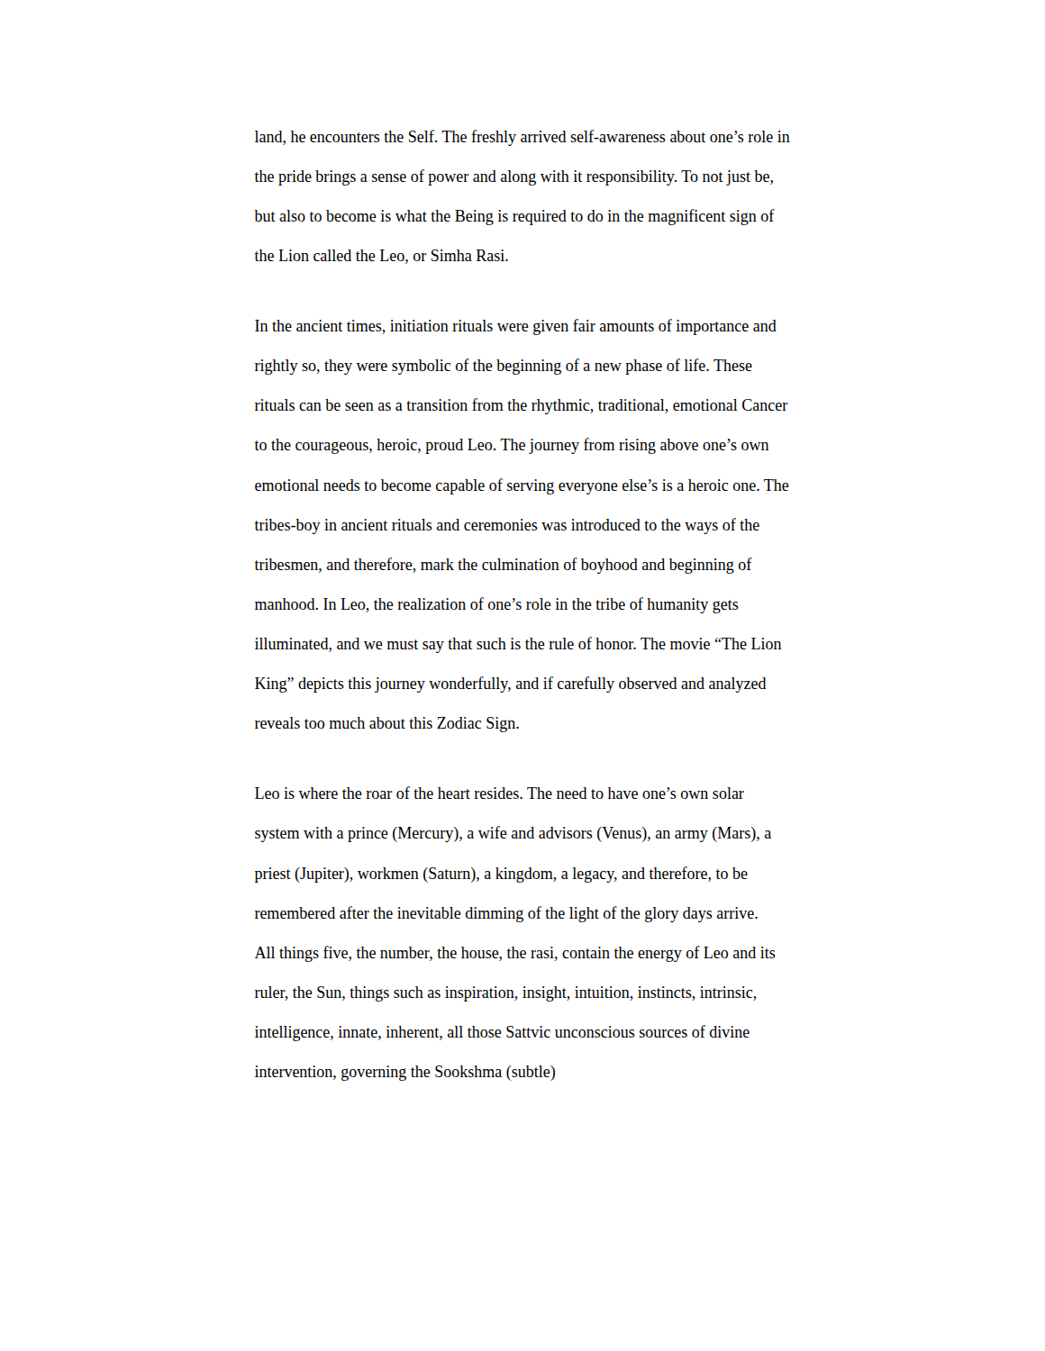land, he encounters the Self. The freshly arrived self-awareness about one’s role in the pride brings a sense of power and along with it responsibility. To not just be, but also to become is what the Being is required to do in the magnificent sign of the Lion called the Leo, or Simha Rasi.
In the ancient times, initiation rituals were given fair amounts of importance and rightly so, they were symbolic of the beginning of a new phase of life. These rituals can be seen as a transition from the rhythmic, traditional, emotional Cancer to the courageous, heroic, proud Leo. The journey from rising above one’s own emotional needs to become capable of serving everyone else’s is a heroic one. The tribes-boy in ancient rituals and ceremonies was introduced to the ways of the tribesmen, and therefore, mark the culmination of boyhood and beginning of manhood. In Leo, the realization of one’s role in the tribe of humanity gets illuminated, and we must say that such is the rule of honor. The movie “The Lion King” depicts this journey wonderfully, and if carefully observed and analyzed reveals too much about this Zodiac Sign.
Leo is where the roar of the heart resides. The need to have one’s own solar system with a prince (Mercury), a wife and advisors (Venus), an army (Mars), a priest (Jupiter), workmen (Saturn), a kingdom, a legacy, and therefore, to be remembered after the inevitable dimming of the light of the glory days arrive.
All things five, the number, the house, the rasi, contain the energy of Leo and its ruler, the Sun, things such as inspiration, insight, intuition, instincts, intrinsic, intelligence, innate, inherent, all those Sattvic unconscious sources of divine intervention, governing the Sookshma (subtle)